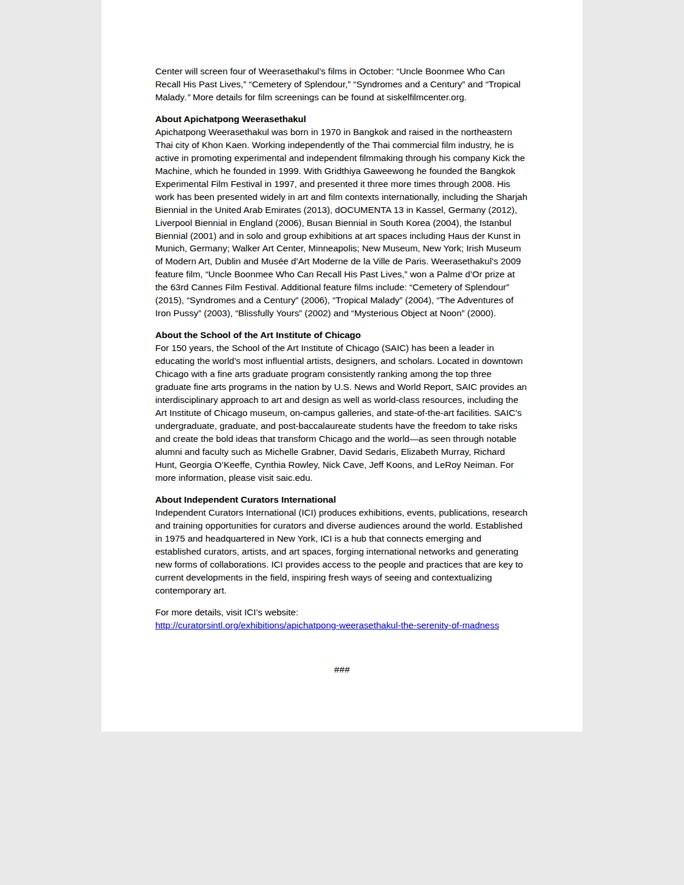Center will screen four of Weerasethakul’s films in October: “Uncle Boonmee Who Can Recall His Past Lives,” “Cemetery of Splendour,” “Syndromes and a Century” and “Tropical Malady.” More details for film screenings can be found at siskelfilmcenter.org.
About Apichatpong Weerasethakul
Apichatpong Weerasethakul was born in 1970 in Bangkok and raised in the northeastern Thai city of Khon Kaen. Working independently of the Thai commercial film industry, he is active in promoting experimental and independent filmmaking through his company Kick the Machine, which he founded in 1999. With Gridthiya Gaweewong he founded the Bangkok Experimental Film Festival in 1997, and presented it three more times through 2008. His work has been presented widely in art and film contexts internationally, including the Sharjah Biennial in the United Arab Emirates (2013), dOCUMENTA 13 in Kassel, Germany (2012), Liverpool Biennial in England (2006), Busan Biennial in South Korea (2004), the Istanbul Biennial (2001) and in solo and group exhibitions at art spaces including Haus der Kunst in Munich, Germany; Walker Art Center, Minneapolis; New Museum, New York; Irish Museum of Modern Art, Dublin and Musée d’Art Moderne de la Ville de Paris. Weerasethakul’s 2009 feature film, “Uncle Boonmee Who Can Recall His Past Lives,” won a Palme d’Or prize at the 63rd Cannes Film Festival. Additional feature films include: “Cemetery of Splendour” (2015), “Syndromes and a Century” (2006), “Tropical Malady” (2004), “The Adventures of Iron Pussy” (2003), “Blissfully Yours” (2002) and “Mysterious Object at Noon” (2000).
About the School of the Art Institute of Chicago
For 150 years, the School of the Art Institute of Chicago (SAIC) has been a leader in educating the world’s most influential artists, designers, and scholars. Located in downtown Chicago with a fine arts graduate program consistently ranking among the top three graduate fine arts programs in the nation by U.S. News and World Report, SAIC provides an interdisciplinary approach to art and design as well as world-class resources, including the Art Institute of Chicago museum, on-campus galleries, and state-of-the-art facilities. SAIC’s undergraduate, graduate, and post-baccalaureate students have the freedom to take risks and create the bold ideas that transform Chicago and the world—as seen through notable alumni and faculty such as Michelle Grabner, David Sedaris, Elizabeth Murray, Richard Hunt, Georgia O’Keeffe, Cynthia Rowley, Nick Cave, Jeff Koons, and LeRoy Neiman. For more information, please visit saic.edu.
About Independent Curators International
Independent Curators International (ICI) produces exhibitions, events, publications, research and training opportunities for curators and diverse audiences around the world. Established in 1975 and headquartered in New York, ICI is a hub that connects emerging and established curators, artists, and art spaces, forging international networks and generating new forms of collaborations. ICI provides access to the people and practices that are key to current developments in the field, inspiring fresh ways of seeing and contextualizing contemporary art.
For more details, visit ICI’s website:
http://curatorsintl.org/exhibitions/apichatpong-weerasethakul-the-serenity-of-madness
###